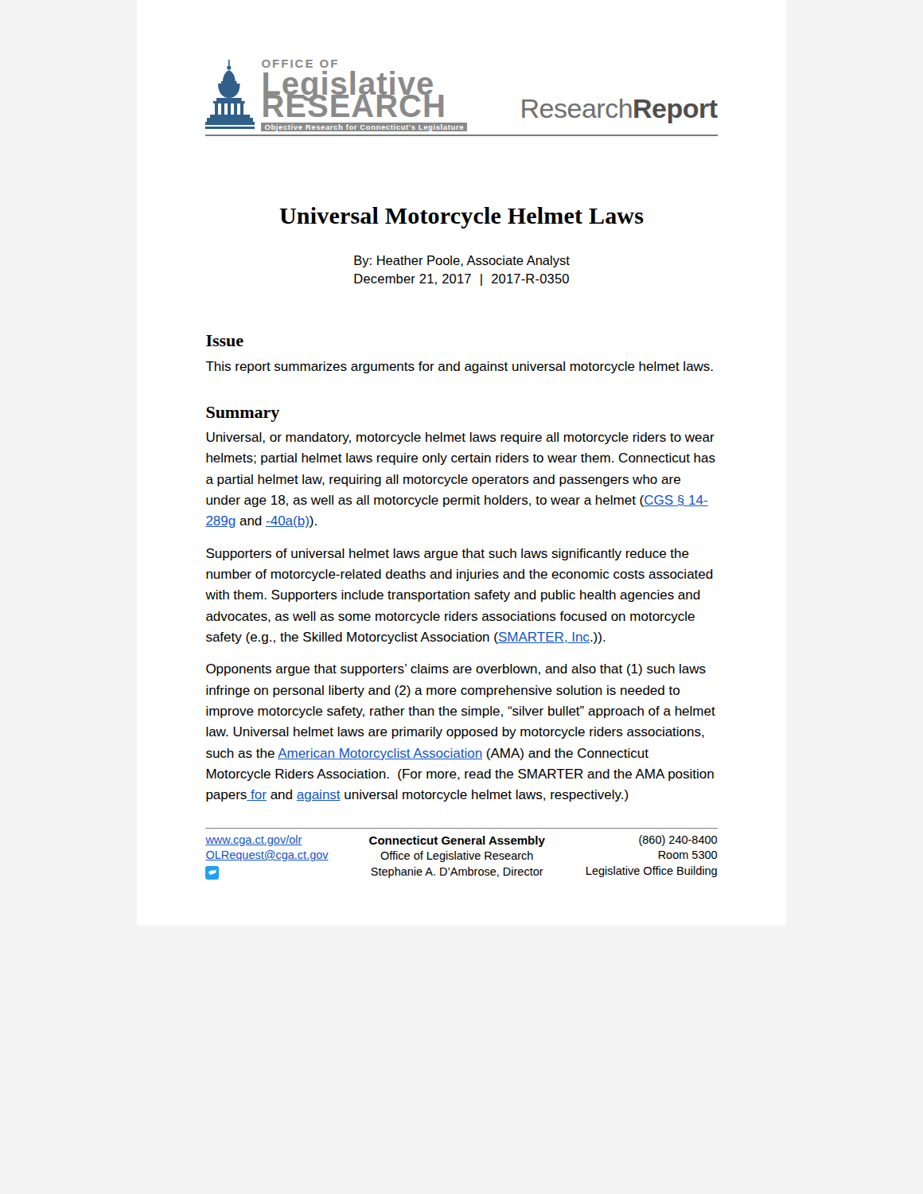OFFICE OF Legislative RESEARCH Objective Research for Connecticut's Legislature
ResearchReport
Universal Motorcycle Helmet Laws
By: Heather Poole, Associate Analyst
December 21, 2017|2017-R-0350
Issue
This report summarizes arguments for and against universal motorcycle helmet laws.
Summary
Universal, or mandatory, motorcycle helmet laws require all motorcycle riders to wear helmets; partial helmet laws require only certain riders to wear them. Connecticut has a partial helmet law, requiring all motorcycle operators and passengers who are under age 18, as well as all motorcycle permit holders, to wear a helmet (CGS § 14-289g and -40a(b)).
Supporters of universal helmet laws argue that such laws significantly reduce the number of motorcycle-related deaths and injuries and the economic costs associated with them. Supporters include transportation safety and public health agencies and advocates, as well as some motorcycle riders associations focused on motorcycle safety (e.g., the Skilled Motorcyclist Association (SMARTER, Inc.)).
Opponents argue that supporters’ claims are overblown, and also that (1) such laws infringe on personal liberty and (2) a more comprehensive solution is needed to improve motorcycle safety, rather than the simple, “silver bullet” approach of a helmet law. Universal helmet laws are primarily opposed by motorcycle riders associations, such as the American Motorcyclist Association (AMA) and the Connecticut Motorcycle Riders Association. (For more, read the SMARTER and the AMA position papers for and against universal motorcycle helmet laws, respectively.)
www.cga.ct.gov/olr
OLRequest@cga.ct.gov
Connecticut General Assembly
Office of Legislative Research
Stephanie A. D’Ambrose, Director
(860) 240-8400
Room 5300
Legislative Office Building